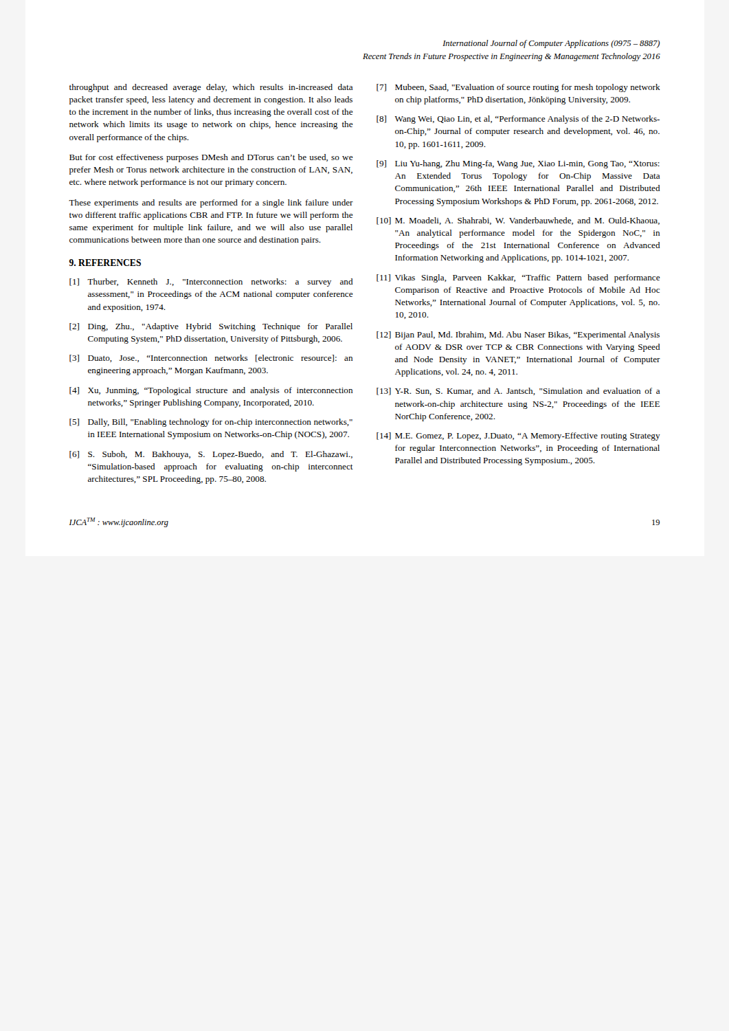International Journal of Computer Applications (0975 – 8887)
Recent Trends in Future Prospective in Engineering & Management Technology 2016
throughput and decreased average delay, which results in-increased data packet transfer speed, less latency and decrement in congestion. It also leads to the increment in the number of links, thus increasing the overall cost of the network which limits its usage to network on chips, hence increasing the overall performance of the chips.
But for cost effectiveness purposes DMesh and DTorus can’t be used, so we prefer Mesh or Torus network architecture in the construction of LAN, SAN, etc. where network performance is not our primary concern.
These experiments and results are performed for a single link failure under two different traffic applications CBR and FTP. In future we will perform the same experiment for multiple link failure, and we will also use parallel communications between more than one source and destination pairs.
9. REFERENCES
Thurber, Kenneth J., "Interconnection networks: a survey and assessment," in Proceedings of the ACM national computer conference and exposition, 1974.
Ding, Zhu., "Adaptive Hybrid Switching Technique for Parallel Computing System," PhD dissertation, University of Pittsburgh, 2006.
Duato, Jose., “Interconnection networks [electronic resource]: an engineering approach,” Morgan Kaufmann, 2003.
Xu, Junming, “Topological structure and analysis of interconnection networks,” Springer Publishing Company, Incorporated, 2010.
Dally, Bill, "Enabling technology for on-chip interconnection networks," in IEEE International Symposium on Networks-on-Chip (NOCS), 2007.
S. Suboh, M. Bakhouya, S. Lopez-Buedo, and T. El-Ghazawi., “Simulation-based approach for evaluating on-chip interconnect architectures,” SPL Proceeding, pp. 75–80, 2008.
Mubeen, Saad, "Evaluation of source routing for mesh topology network on chip platforms," PhD disertation, Jönköping University, 2009.
Wang Wei, Qiao Lin, et al, “Performance Analysis of the 2-D Networks-on-Chip,” Journal of computer research and development, vol. 46, no. 10, pp. 1601-1611, 2009.
Liu Yu-hang, Zhu Ming-fa, Wang Jue, Xiao Li-min, Gong Tao, “Xtorus: An Extended Torus Topology for On-Chip Massive Data Communication,” 26th IEEE International Parallel and Distributed Processing Symposium Workshops & PhD Forum, pp. 2061-2068, 2012.
M. Moadeli, A. Shahrabi, W. Vanderbauwhede, and M. Ould-Khaoua, "An analytical performance model for the Spidergon NoC," in Proceedings of the 21st International Conference on Advanced Information Networking and Applications, pp. 1014-1021, 2007.
Vikas Singla, Parveen Kakkar, “Traffic Pattern based performance Comparison of Reactive and Proactive Protocols of Mobile Ad Hoc Networks,” International Journal of Computer Applications, vol. 5, no. 10, 2010.
Bijan Paul, Md. Ibrahim, Md. Abu Naser Bikas, “Experimental Analysis of AODV & DSR over TCP & CBR Connections with Varying Speed and Node Density in VANET,” International Journal of Computer Applications, vol. 24, no. 4, 2011.
Y-R. Sun, S. Kumar, and A. Jantsch, "Simulation and evaluation of a network-on-chip architecture using NS-2," Proceedings of the IEEE NorChip Conference, 2002.
M.E. Gomez, P. Lopez, J.Duato, “A Memory-Effective routing Strategy for regular Interconnection Networks”, in Proceeding of International Parallel and Distributed Processing Symposium., 2005.
IJCATM : www.ijcaonline.org
19